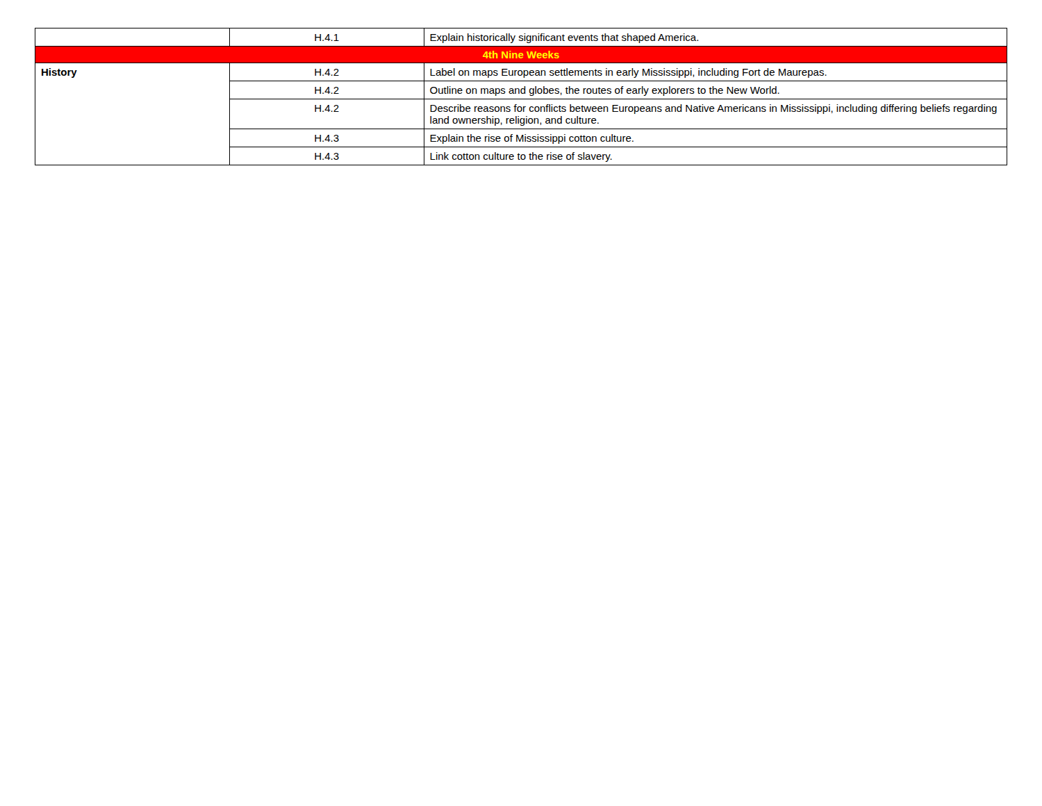| | H.4.1 | Explain historically significant events that shaped America. |
| 4th Nine Weeks |
| History | H.4.2 | Label on maps European settlements in early Mississippi, including Fort de Maurepas. |
| H.4.2 | Outline on maps and globes, the routes of early explorers to the New World. |
| H.4.2 | Describe reasons for conflicts between Europeans and Native Americans in Mississippi, including differing beliefs regarding land ownership, religion, and culture. |
| H.4.3 | Explain the rise of Mississippi cotton culture. |
| H.4.3 | Link cotton culture to the rise of slavery. |